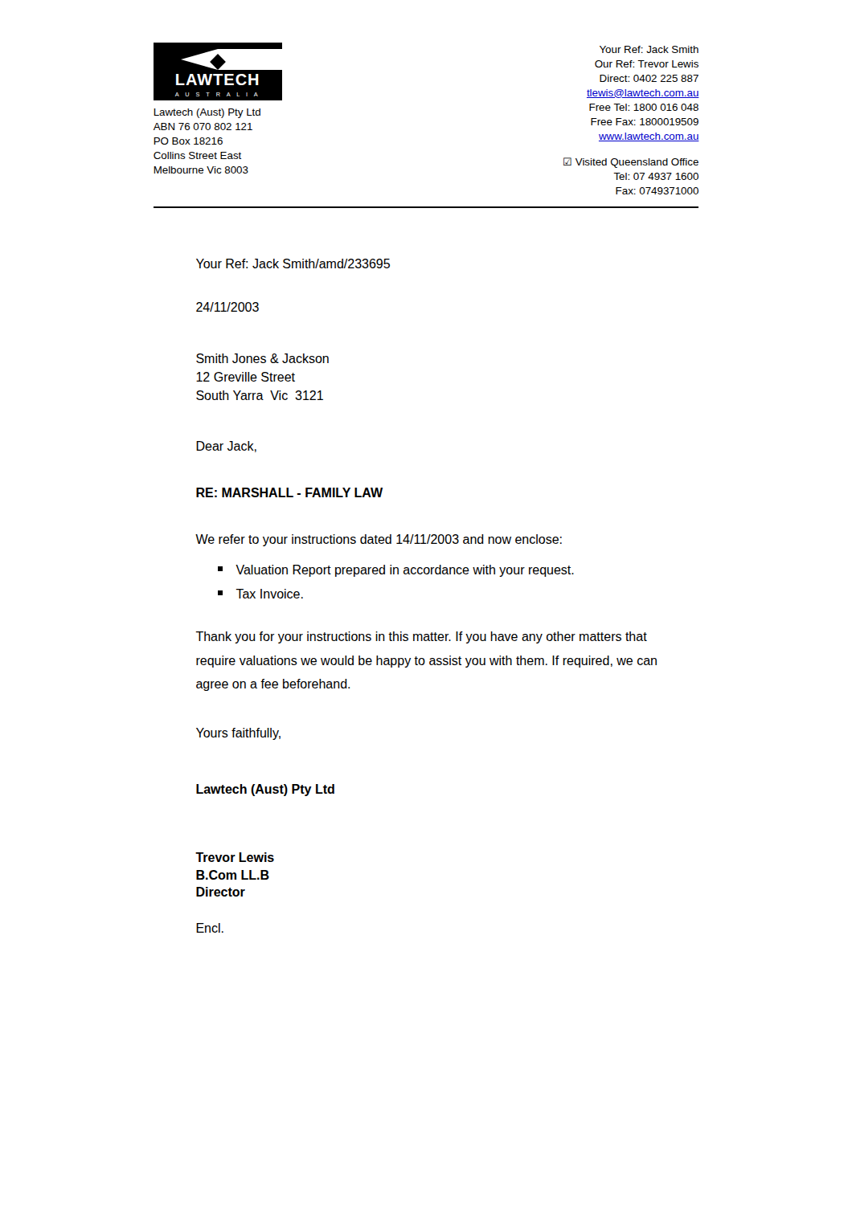LAWTECH
A U S T R A L I A
Lawtech (Aust) Pty Ltd
ABN 76 070 802 121
PO Box 18216
Collins Street East
Melbourne Vic 8003
Your Ref: Jack Smith
Our Ref: Trevor Lewis
Direct: 0402 225 887
tlewis@lawtech.com.au
Free Tel: 1800 016 048
Free Fax: 1800019509
www.lawtech.com.au
☑ Visited Queensland Office
Tel: 07 4937 1600
Fax: 0749371000
Your Ref: Jack Smith/amd/233695
24/11/2003
Smith Jones & Jackson
12 Greville Street
South Yarra Vic 3121
Dear Jack,
RE: MARSHALL - FAMILY LAW
We refer to your instructions dated 14/11/2003 and now enclose:
Valuation Report prepared in accordance with your request.
Tax Invoice.
Thank you for your instructions in this matter. If you have any other matters that require valuations we would be happy to assist you with them. If required, we can agree on a fee beforehand.
Yours faithfully,
Lawtech (Aust) Pty Ltd
Trevor Lewis
B.Com LL.B
Director
Encl.